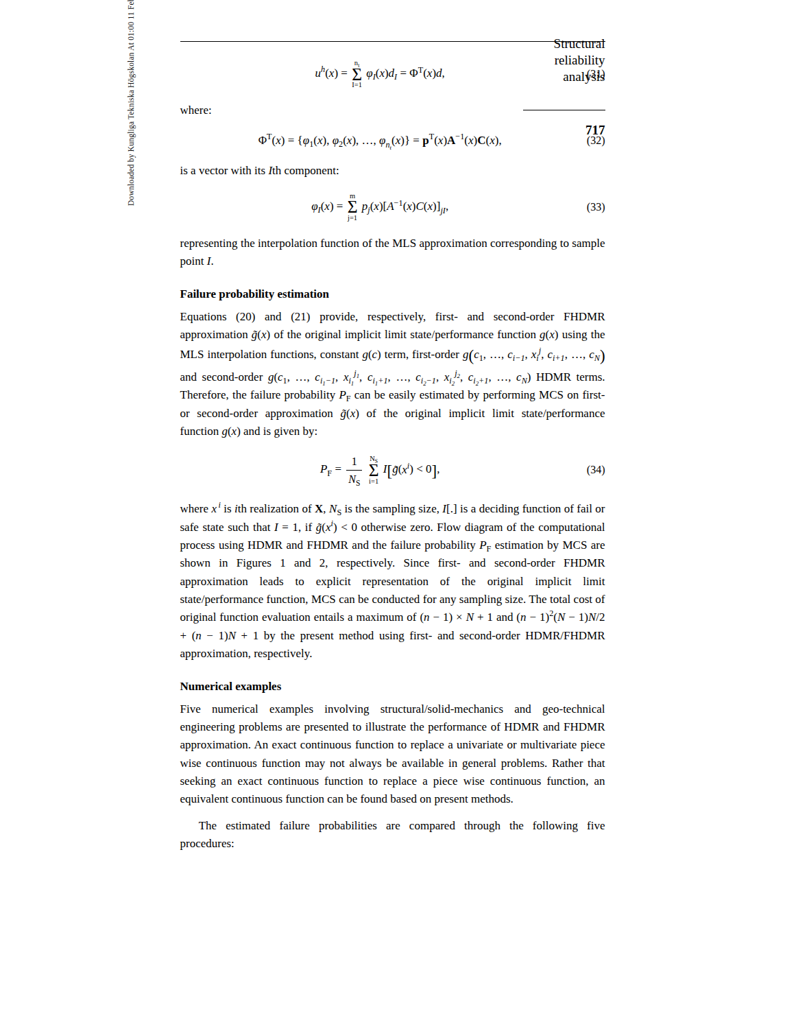Downloaded by Kungliga Tekniska Högskolan At 01:00 11 February 2016 (PT)
Structural
reliability
analysis
717
uh(x) = nt ΣI=1 φI(x)dI = ΦT(x)d,
(31)
where:
ΦT(x) = {φ1(x), φ2(x), …, φnt(x)} = pT(x)A−1(x)C(x),
(32)
is a vector with its Ith component:
φI(x) = mΣj=1 pj(x)[A−1(x)C(x)]jI,
(33)
representing the interpolation function of the MLS approximation corresponding to sample point I.
Failure probability estimation
Equations (20) and (21) provide, respectively, first- and second-order FHDMR approximation g̃(x) of the original implicit limit state/performance function g(x) using the MLS interpolation functions, constant g(c) term, first-order g(c1, …, ci−1, xij, ci+1, …, cN) and second-order g(c1, …, ci1−1, xi1j1, ci1+1, …, ci2−1, xi2j2, ci2+1, …, cN) HDMR terms. Therefore, the failure probability PF can be easily estimated by performing MCS on first- or second-order approximation g̃(x) of the original implicit limit state/performance function g(x) and is given by:
PF = 1 NS NS Σi=1 I[g̃(xi) < 0],
(34)
where x i is ith realization of X, NS is the sampling size, I[.] is a deciding function of fail or safe state such that I = 1, if g̃(xi) < 0 otherwise zero. Flow diagram of the computational process using HDMR and FHDMR and the failure probability PF estimation by MCS are shown in Figures 1 and 2, respectively. Since first- and second-order FHDMR approximation leads to explicit representation of the original implicit limit state/performance function, MCS can be conducted for any sampling size. The total cost of original function evaluation entails a maximum of (n − 1) × N + 1 and (n − 1)2(N − 1)N/2 + (n − 1)N + 1 by the present method using first- and second-order HDMR/FHDMR approximation, respectively.
Numerical examples
Five numerical examples involving structural/solid-mechanics and geo-technical engineering problems are presented to illustrate the performance of HDMR and FHDMR approximation. An exact continuous function to replace a univariate or multivariate piece wise continuous function may not always be available in general problems. Rather that seeking an exact continuous function to replace a piece wise continuous function, an equivalent continuous function can be found based on present methods.
The estimated failure probabilities are compared through the following five procedures: